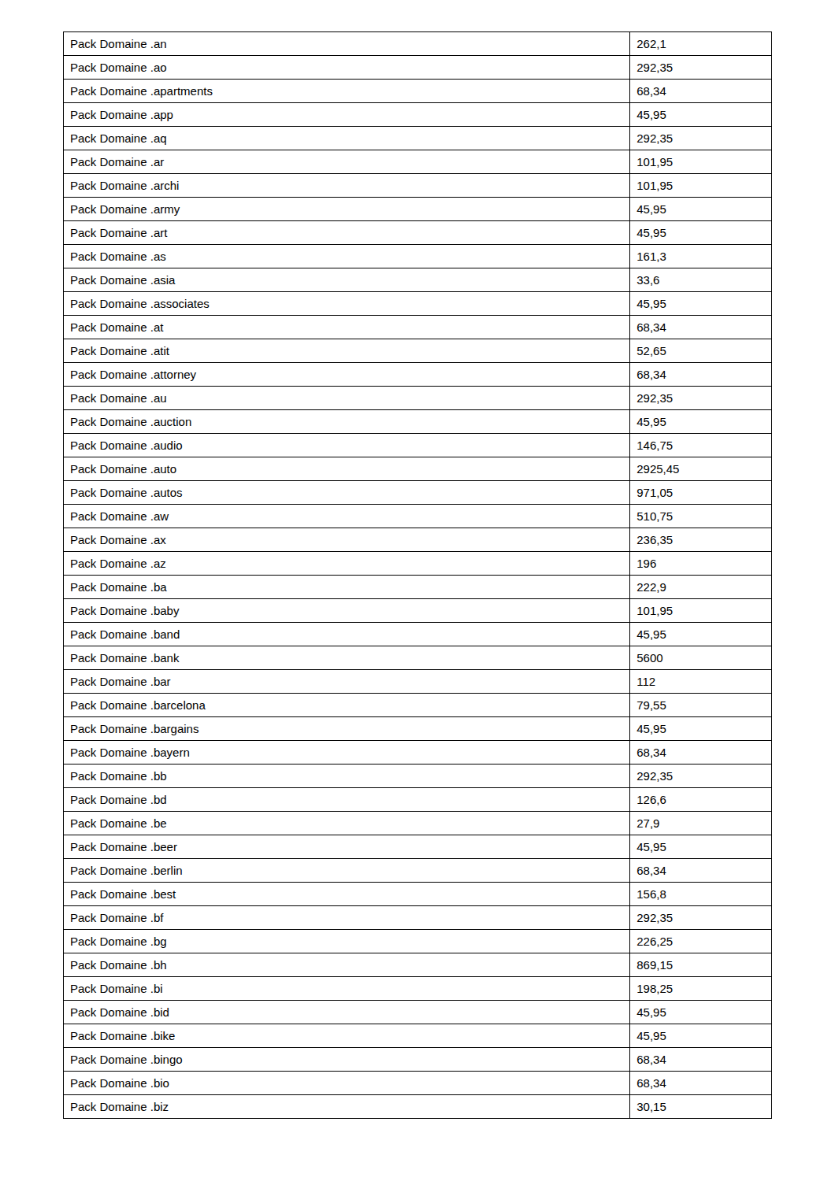| Pack Domaine .an | 262,1 |
| Pack Domaine .ao | 292,35 |
| Pack Domaine .apartments | 68,34 |
| Pack Domaine .app | 45,95 |
| Pack Domaine .aq | 292,35 |
| Pack Domaine .ar | 101,95 |
| Pack Domaine .archi | 101,95 |
| Pack Domaine .army | 45,95 |
| Pack Domaine .art | 45,95 |
| Pack Domaine .as | 161,3 |
| Pack Domaine .asia | 33,6 |
| Pack Domaine .associates | 45,95 |
| Pack Domaine .at | 68,34 |
| Pack Domaine .atit | 52,65 |
| Pack Domaine .attorney | 68,34 |
| Pack Domaine .au | 292,35 |
| Pack Domaine .auction | 45,95 |
| Pack Domaine .audio | 146,75 |
| Pack Domaine .auto | 2925,45 |
| Pack Domaine .autos | 971,05 |
| Pack Domaine .aw | 510,75 |
| Pack Domaine .ax | 236,35 |
| Pack Domaine .az | 196 |
| Pack Domaine .ba | 222,9 |
| Pack Domaine .baby | 101,95 |
| Pack Domaine .band | 45,95 |
| Pack Domaine .bank | 5600 |
| Pack Domaine .bar | 112 |
| Pack Domaine .barcelona | 79,55 |
| Pack Domaine .bargains | 45,95 |
| Pack Domaine .bayern | 68,34 |
| Pack Domaine .bb | 292,35 |
| Pack Domaine .bd | 126,6 |
| Pack Domaine .be | 27,9 |
| Pack Domaine .beer | 45,95 |
| Pack Domaine .berlin | 68,34 |
| Pack Domaine .best | 156,8 |
| Pack Domaine .bf | 292,35 |
| Pack Domaine .bg | 226,25 |
| Pack Domaine .bh | 869,15 |
| Pack Domaine .bi | 198,25 |
| Pack Domaine .bid | 45,95 |
| Pack Domaine .bike | 45,95 |
| Pack Domaine .bingo | 68,34 |
| Pack Domaine .bio | 68,34 |
| Pack Domaine .biz | 30,15 |